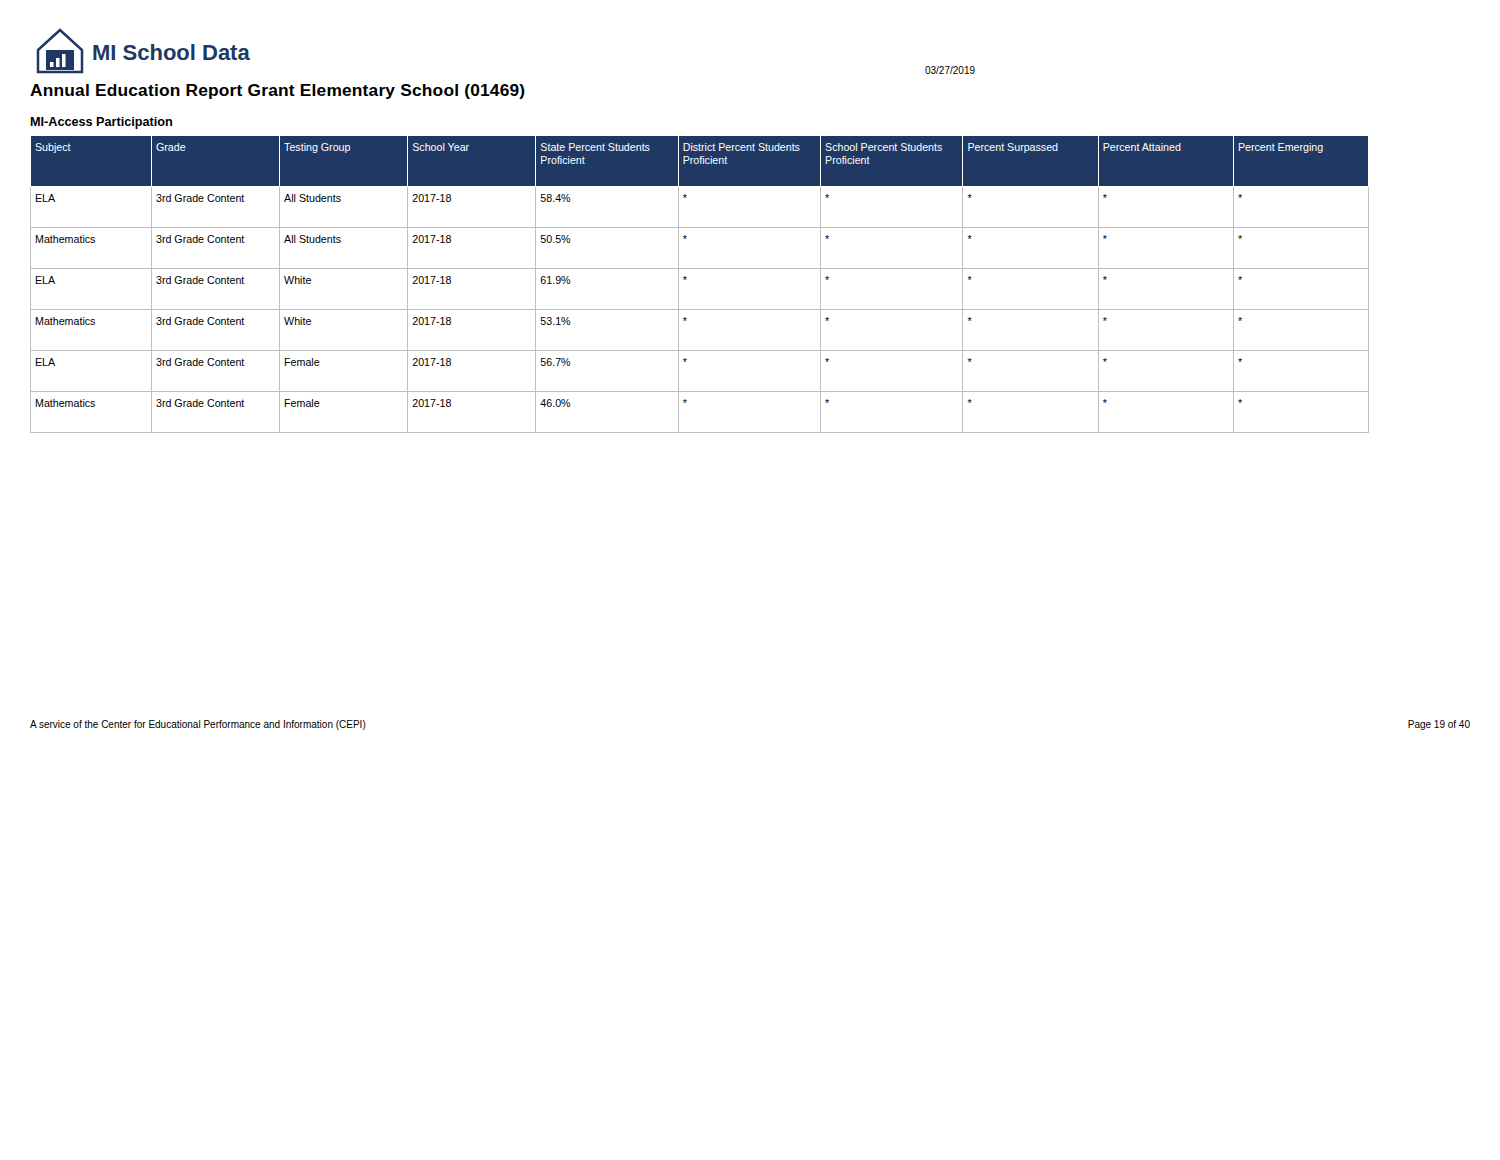MI School Data
03/27/2019
Annual Education Report Grant Elementary School (01469)
MI-Access Participation
| Subject | Grade | Testing Group | School Year | State Percent Students Proficient | District Percent Students Proficient | School Percent Students Proficient | Percent Surpassed | Percent Attained | Percent Emerging |
| --- | --- | --- | --- | --- | --- | --- | --- | --- | --- |
| ELA | 3rd Grade Content | All Students | 2017-18 | 58.4% | * | * | * | * | * |
| Mathematics | 3rd Grade Content | All Students | 2017-18 | 50.5% | * | * | * | * | * |
| ELA | 3rd Grade Content | White | 2017-18 | 61.9% | * | * | * | * | * |
| Mathematics | 3rd Grade Content | White | 2017-18 | 53.1% | * | * | * | * | * |
| ELA | 3rd Grade Content | Female | 2017-18 | 56.7% | * | * | * | * | * |
| Mathematics | 3rd Grade Content | Female | 2017-18 | 46.0% | * | * | * | * | * |
A service of the Center for Educational Performance and Information (CEPI)
Page 19 of 40